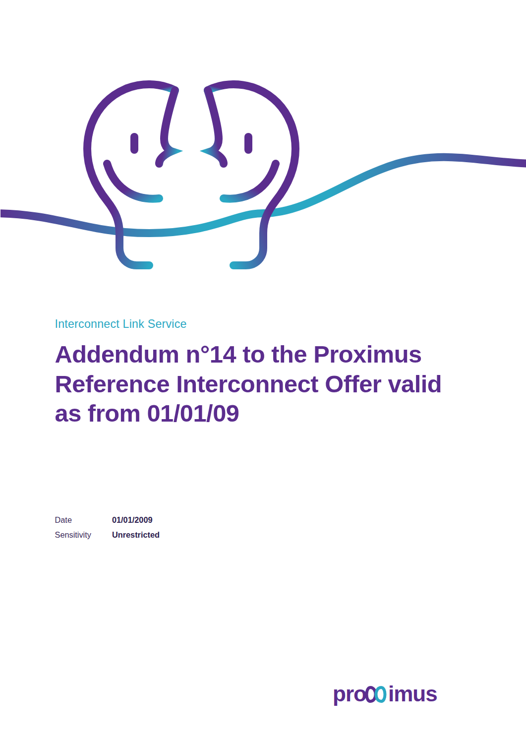Interconnect Link Service
Addendum n°14 to the Proximus Reference Interconnect Offer valid as from 01/01/09
| Date | 01/01/2009 |
| Sensitivity | Unrestricted |
proximus pro imus